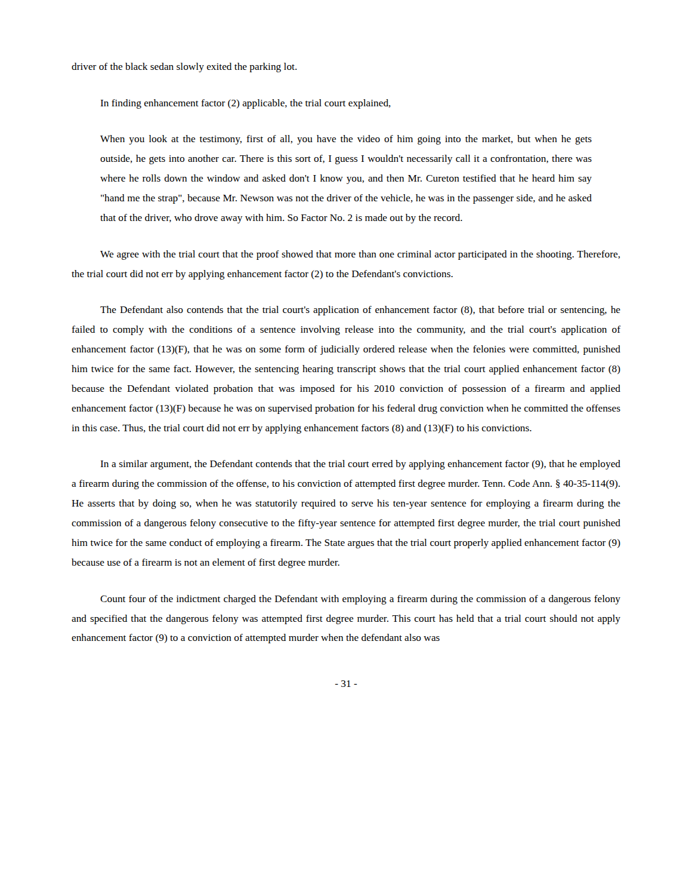driver of the black sedan slowly exited the parking lot.
In finding enhancement factor (2) applicable, the trial court explained,
When you look at the testimony, first of all, you have the video of him going into the market, but when he gets outside, he gets into another car. There is this sort of, I guess I wouldn't necessarily call it a confrontation, there was where he rolls down the window and asked don't I know you, and then Mr. Cureton testified that he heard him say "hand me the strap", because Mr. Newson was not the driver of the vehicle, he was in the passenger side, and he asked that of the driver, who drove away with him. So Factor No. 2 is made out by the record.
We agree with the trial court that the proof showed that more than one criminal actor participated in the shooting. Therefore, the trial court did not err by applying enhancement factor (2) to the Defendant's convictions.
The Defendant also contends that the trial court's application of enhancement factor (8), that before trial or sentencing, he failed to comply with the conditions of a sentence involving release into the community, and the trial court's application of enhancement factor (13)(F), that he was on some form of judicially ordered release when the felonies were committed, punished him twice for the same fact. However, the sentencing hearing transcript shows that the trial court applied enhancement factor (8) because the Defendant violated probation that was imposed for his 2010 conviction of possession of a firearm and applied enhancement factor (13)(F) because he was on supervised probation for his federal drug conviction when he committed the offenses in this case. Thus, the trial court did not err by applying enhancement factors (8) and (13)(F) to his convictions.
In a similar argument, the Defendant contends that the trial court erred by applying enhancement factor (9), that he employed a firearm during the commission of the offense, to his conviction of attempted first degree murder. Tenn. Code Ann. § 40-35-114(9). He asserts that by doing so, when he was statutorily required to serve his ten-year sentence for employing a firearm during the commission of a dangerous felony consecutive to the fifty-year sentence for attempted first degree murder, the trial court punished him twice for the same conduct of employing a firearm. The State argues that the trial court properly applied enhancement factor (9) because use of a firearm is not an element of first degree murder.
Count four of the indictment charged the Defendant with employing a firearm during the commission of a dangerous felony and specified that the dangerous felony was attempted first degree murder. This court has held that a trial court should not apply enhancement factor (9) to a conviction of attempted murder when the defendant also was
- 31 -